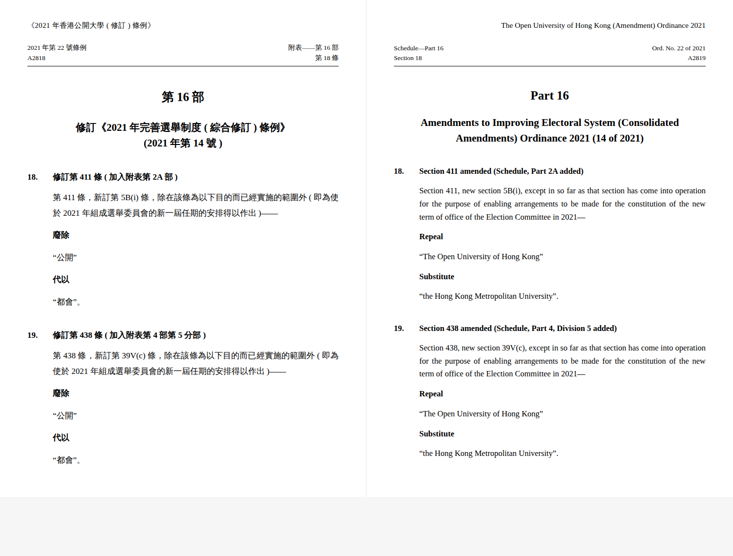《2021 年香港公開大學 ( 修訂 ) 條例》
2021 年第 22 號條例
A2818
附表——第 16 部
第 18 條
第 16 部
修訂《2021 年完善選舉制度 ( 綜合修訂 ) 條例》
(2021 年第 14 號 )
18.
修訂第 411 條 ( 加入附表第 2A 部 )
第 411 條，新訂第 5B(i) 條，除在該條為以下目的而已經實施的範圍外 ( 即為使於 2021 年組成選舉委員會的新一屆任期的安排得以作出 )——
廢除
“公開”
代以
“都會”。
19.
修訂第 438 條 ( 加入附表第 4 部第 5 分部 )
第 438 條，新訂第 39V(c) 條，除在該條為以下目的而已經實施的範圍外 ( 即為使於 2021 年組成選舉委員會的新一屆任期的安排得以作出 )——
廢除
“公開”
代以
“都會”。
The Open University of Hong Kong (Amendment) Ordinance 2021
Schedule—Part 16
Section 18
Ord. No. 22 of 2021
A2819
Part 16
Amendments to Improving Electoral System (Consolidated Amendments) Ordinance 2021 (14 of 2021)
18.
Section 411 amended (Schedule, Part 2A added)
Section 411, new section 5B(i), except in so far as that section has come into operation for the purpose of enabling arrangements to be made for the constitution of the new term of office of the Election Committee in 2021—
Repeal
“The Open University of Hong Kong”
Substitute
“the Hong Kong Metropolitan University”.
19.
Section 438 amended (Schedule, Part 4, Division 5 added)
Section 438, new section 39V(c), except in so far as that section has come into operation for the purpose of enabling arrangements to be made for the constitution of the new term of office of the Election Committee in 2021—
Repeal
“The Open University of Hong Kong”
Substitute
“the Hong Kong Metropolitan University”.